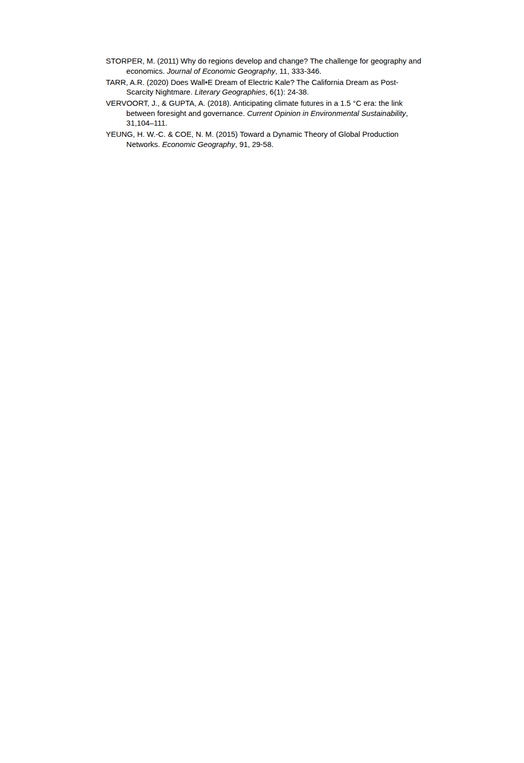STORPER, M. (2011) Why do regions develop and change? The challenge for geography and economics. Journal of Economic Geography, 11, 333-346.
TARR, A.R. (2020) Does Wall•E Dream of Electric Kale? The California Dream as Post-Scarcity Nightmare. Literary Geographies, 6(1): 24-38.
VERVOORT, J., & GUPTA, A. (2018). Anticipating climate futures in a 1.5 °C era: the link between foresight and governance. Current Opinion in Environmental Sustainability, 31,104–111.
YEUNG, H. W.-C. & COE, N. M. (2015) Toward a Dynamic Theory of Global Production Networks. Economic Geography, 91, 29-58.